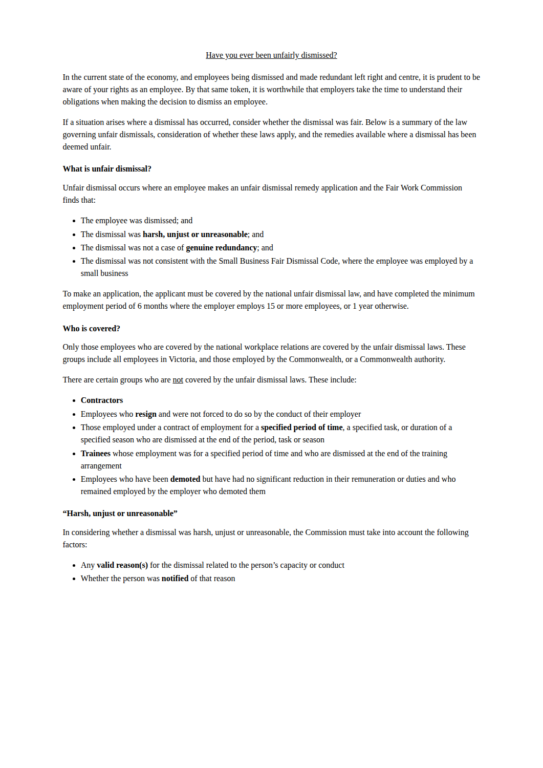Have you ever been unfairly dismissed?
In the current state of the economy, and employees being dismissed and made redundant left right and centre, it is prudent to be aware of your rights as an employee. By that same token, it is worthwhile that employers take the time to understand their obligations when making the decision to dismiss an employee.
If a situation arises where a dismissal has occurred, consider whether the dismissal was fair. Below is a summary of the law governing unfair dismissals, consideration of whether these laws apply, and the remedies available where a dismissal has been deemed unfair.
What is unfair dismissal?
Unfair dismissal occurs where an employee makes an unfair dismissal remedy application and the Fair Work Commission finds that:
The employee was dismissed; and
The dismissal was harsh, unjust or unreasonable; and
The dismissal was not a case of genuine redundancy; and
The dismissal was not consistent with the Small Business Fair Dismissal Code, where the employee was employed by a small business
To make an application, the applicant must be covered by the national unfair dismissal law, and have completed the minimum employment period of 6 months where the employer employs 15 or more employees, or 1 year otherwise.
Who is covered?
Only those employees who are covered by the national workplace relations are covered by the unfair dismissal laws. These groups include all employees in Victoria, and those employed by the Commonwealth, or a Commonwealth authority.
There are certain groups who are not covered by the unfair dismissal laws. These include:
Contractors
Employees who resign and were not forced to do so by the conduct of their employer
Those employed under a contract of employment for a specified period of time, a specified task, or duration of a specified season who are dismissed at the end of the period, task or season
Trainees whose employment was for a specified period of time and who are dismissed at the end of the training arrangement
Employees who have been demoted but have had no significant reduction in their remuneration or duties and who remained employed by the employer who demoted them
“Harsh, unjust or unreasonable”
In considering whether a dismissal was harsh, unjust or unreasonable, the Commission must take into account the following factors:
Any valid reason(s) for the dismissal related to the person’s capacity or conduct
Whether the person was notified of that reason